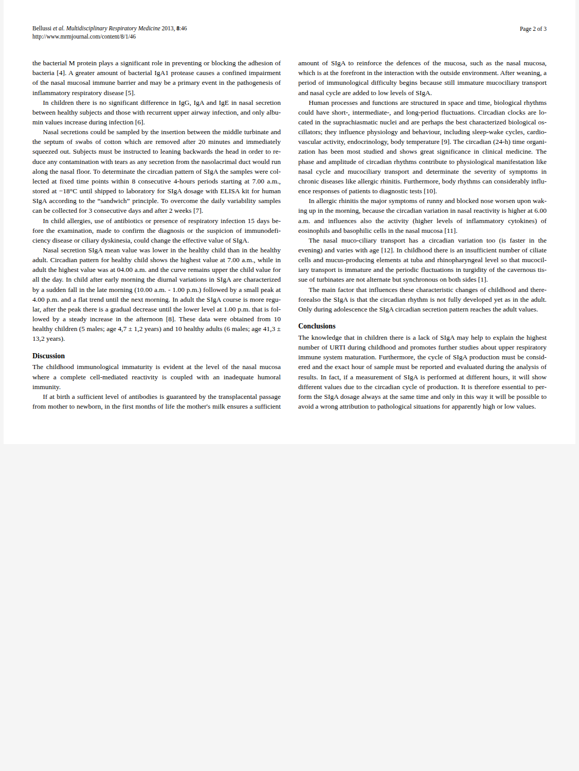Bellussi et al. Multidisciplinary Respiratory Medicine 2013, 8:46
http://www.mrmjournal.com/content/8/1/46
Page 2 of 3
the bacterial M protein plays a significant role in preventing or blocking the adhesion of bacteria [4]. A greater amount of bacterial IgA1 protease causes a confined impairment of the nasal mucosal immune barrier and may be a primary event in the pathogenesis of inflammatory respiratory disease [5].
In children there is no significant difference in IgG, IgA and IgE in nasal secretion between healthy subjects and those with recurrent upper airway infection, and only albumin values increase during infection [6].
Nasal secretions could be sampled by the insertion between the middle turbinate and the septum of swabs of cotton which are removed after 20 minutes and immediately squeezed out. Subjects must be instructed to leaning backwards the head in order to reduce any contamination with tears as any secretion from the nasolacrimal duct would run along the nasal floor. To determinate the circadian pattern of SIgA the samples were collected at fixed time points within 8 consecutive 4-hours periods starting at 7.00 a.m., stored at −18°C until shipped to laboratory for SIgA dosage with ELISA kit for human SIgA according to the “sandwich” principle. To overcome the daily variability samples can be collected for 3 consecutive days and after 2 weeks [7].
In child allergies, use of antibiotics or presence of respiratory infection 15 days before the examination, made to confirm the diagnosis or the suspicion of immunodeficiency disease or ciliary dyskinesia, could change the effective value of SIgA.
Nasal secretion SIgA mean value was lower in the healthy child than in the healthy adult. Circadian pattern for healthy child shows the highest value at 7.00 a.m., while in adult the highest value was at 04.00 a.m. and the curve remains upper the child value for all the day. In child after early morning the diurnal variations in SIgA are characterized by a sudden fall in the late morning (10.00 a.m. - 1.00 p.m.) followed by a small peak at 4.00 p.m. and a flat trend until the next morning. In adult the SIgA course is more regular, after the peak there is a gradual decrease until the lower level at 1.00 p.m. that is followed by a steady increase in the afternoon [8]. These data were obtained from 10 healthy children (5 males; age 4,7 ± 1,2 years) and 10 healthy adults (6 males; age 41,3 ± 13,2 years).
Discussion
The childhood immunological immaturity is evident at the level of the nasal mucosa where a complete cell-mediated reactivity is coupled with an inadequate humoral immunity.
If at birth a sufficient level of antibodies is guaranteed by the transplacental passage from mother to newborn, in the first months of life the mother's milk ensures a sufficient amount of SIgA to reinforce the defences of the mucosa, such as the nasal mucosa, which is at the forefront in the interaction with the outside environment. After weaning, a period of immunological difficulty begins because still immature mucociliary transport and nasal cycle are added to low levels of SIgA.
Human processes and functions are structured in space and time, biological rhythms could have short-, intermediate-, and long-period fluctuations. Circadian clocks are located in the suprachiasmatic nuclei and are perhaps the best characterized biological oscillators; they influence physiology and behaviour, including sleep-wake cycles, cardiovascular activity, endocrinology, body temperature [9]. The circadian (24-h) time organization has been most studied and shows great significance in clinical medicine. The phase and amplitude of circadian rhythms contribute to physiological manifestation like nasal cycle and mucociliary transport and determinate the severity of symptoms in chronic diseases like allergic rhinitis. Furthermore, body rhythms can considerably influence responses of patients to diagnostic tests [10].
In allergic rhinitis the major symptoms of runny and blocked nose worsen upon waking up in the morning, because the circadian variation in nasal reactivity is higher at 6.00 a.m. and influences also the activity (higher levels of inflammatory cytokines) of eosinophils and basophilic cells in the nasal mucosa [11].
The nasal muco-ciliary transport has a circadian variation too (is faster in the evening) and varies with age [12]. In childhood there is an insufficient number of ciliate cells and mucus-producing elements at tuba and rhinopharyngeal level so that mucociliary transport is immature and the periodic fluctuations in turgidity of the cavernous tissue of turbinates are not alternate but synchronous on both sides [1].
The main factor that influences these characteristic changes of childhood and thereforealso the SIgA is that the circadian rhythm is not fully developed yet as in the adult. Only during adolescence the SIgA circadian secretion pattern reaches the adult values.
Conclusions
The knowledge that in children there is a lack of SIgA may help to explain the highest number of URTI during childhood and promotes further studies about upper respiratory immune system maturation. Furthermore, the cycle of SIgA production must be considered and the exact hour of sample must be reported and evaluated during the analysis of results. In fact, if a measurement of SIgA is performed at different hours, it will show different values due to the circadian cycle of production. It is therefore essential to perform the SIgA dosage always at the same time and only in this way it will be possible to avoid a wrong attribution to pathological situations for apparently high or low values.